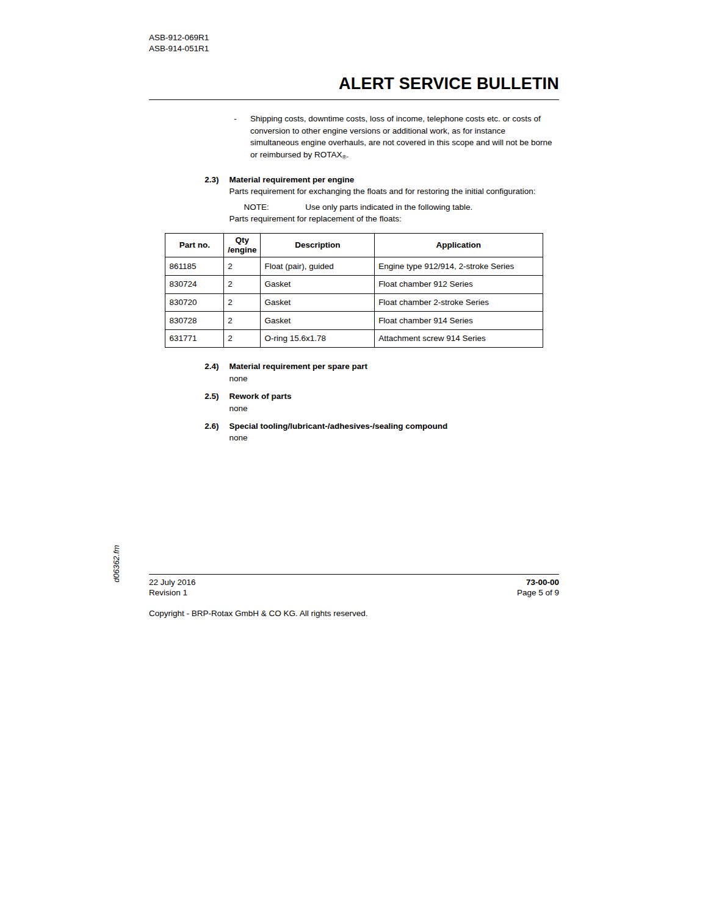ASB-912-069R1
ASB-914-051R1
ALERT SERVICE BULLETIN
-
Shipping costs, downtime costs, loss of income, telephone costs etc. or costs of conversion to other engine versions or additional work, as for instance simultaneous engine overhauls, are not covered in this scope and will not be borne or reimbursed by ROTAX®.
2.3)
Material requirement per engine
Parts requirement for exchanging the floats and for restoring the initial configuration:
NOTE:
Use only parts indicated in the following table.
Parts requirement for replacement of the floats:
| Part no. | Qty /engine | Description | Application |
| --- | --- | --- | --- |
| 861185 | 2 | Float (pair), guided | Engine type 912/914, 2-stroke Series |
| 830724 | 2 | Gasket | Float chamber 912 Series |
| 830720 | 2 | Gasket | Float chamber 2-stroke Series |
| 830728 | 2 | Gasket | Float chamber 914 Series |
| 631771 | 2 | O-ring 15.6x1.78 | Attachment screw 914 Series |
2.4)
Material requirement per spare part
none
2.5)
Rework of parts
none
2.6)
Special tooling/lubricant-/adhesives-/sealing compound
none
d06362.fm
22 July 2016 Revision 1
73-00-00 Page 5 of 9
Copyright - BRP-Rotax GmbH & CO KG. All rights reserved.